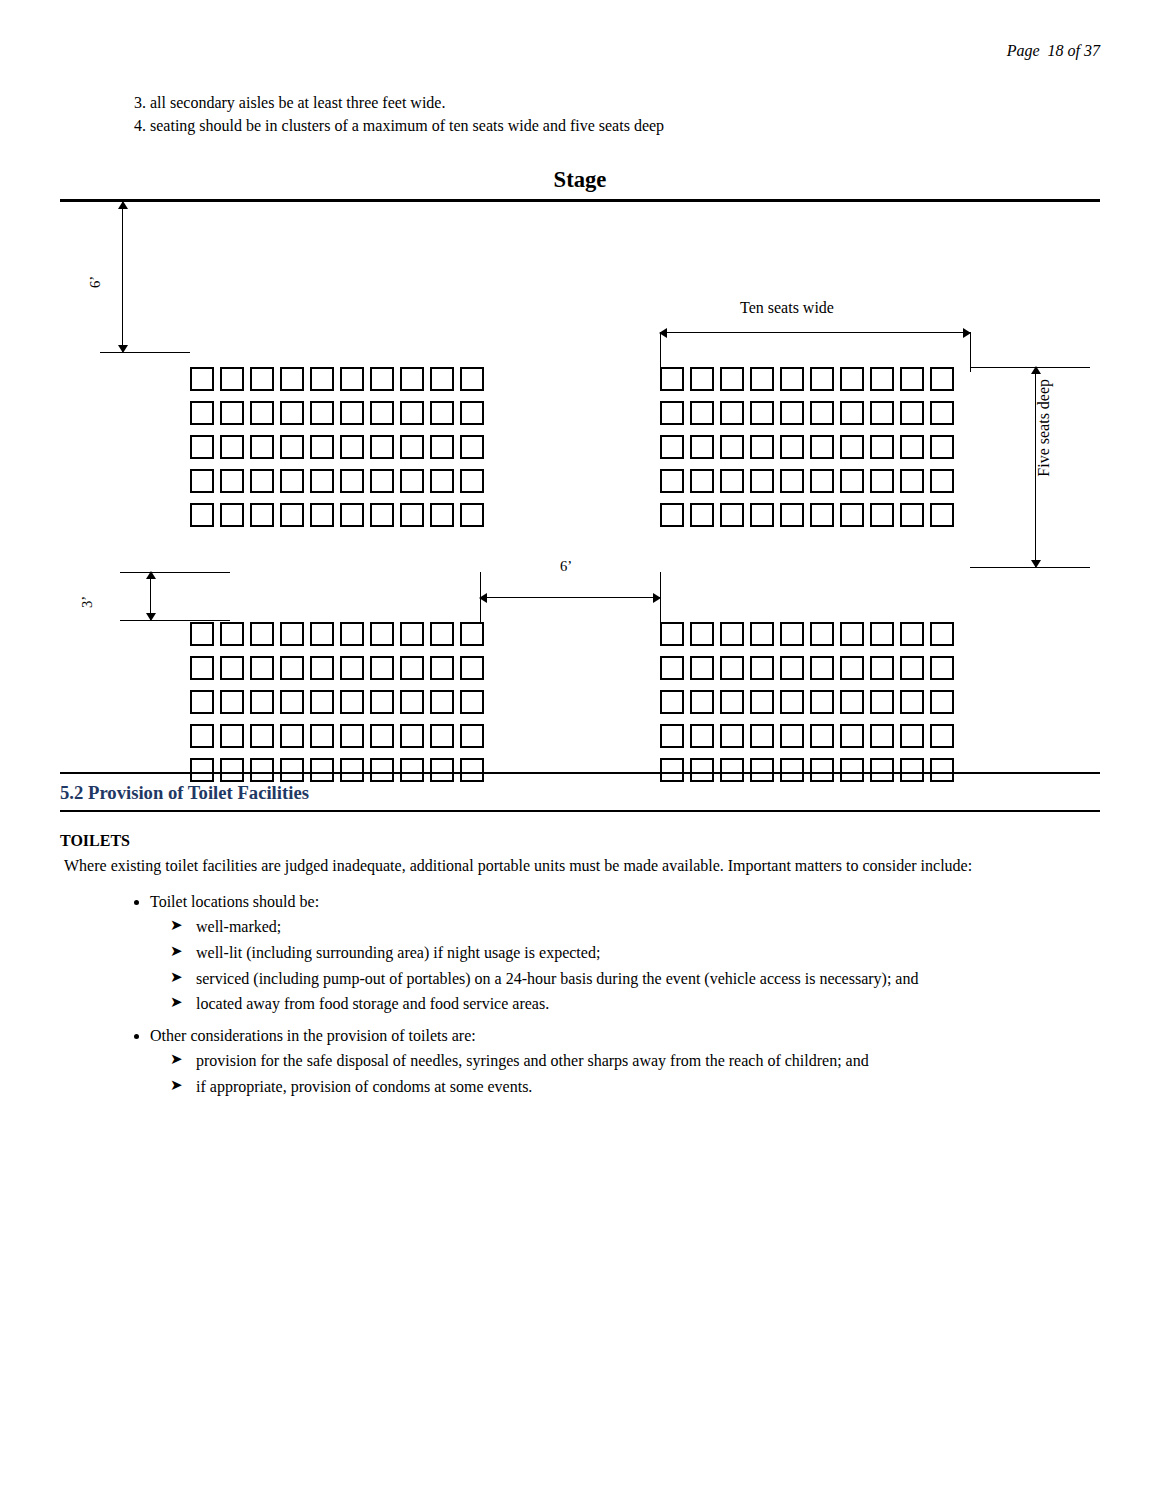Page 18 of 37
all secondary aisles be at least three feet wide.
seating should be in clusters of a maximum of ten seats wide and five seats deep
Stage
6’
3’
Ten seats wide
Five seats deep
6’
5.2 Provision of Toilet Facilities
TOILETS
Where existing toilet facilities are judged inadequate, additional portable units must be made available. Important matters to consider include:
Toilet locations should be:
well-marked;
well-lit (including surrounding area) if night usage is expected;
serviced (including pump-out of portables) on a 24-hour basis during the event (vehicle access is necessary); and
located away from food storage and food service areas.
Other considerations in the provision of toilets are:
provision for the safe disposal of needles, syringes and other sharps away from the reach of children; and
if appropriate, provision of condoms at some events.